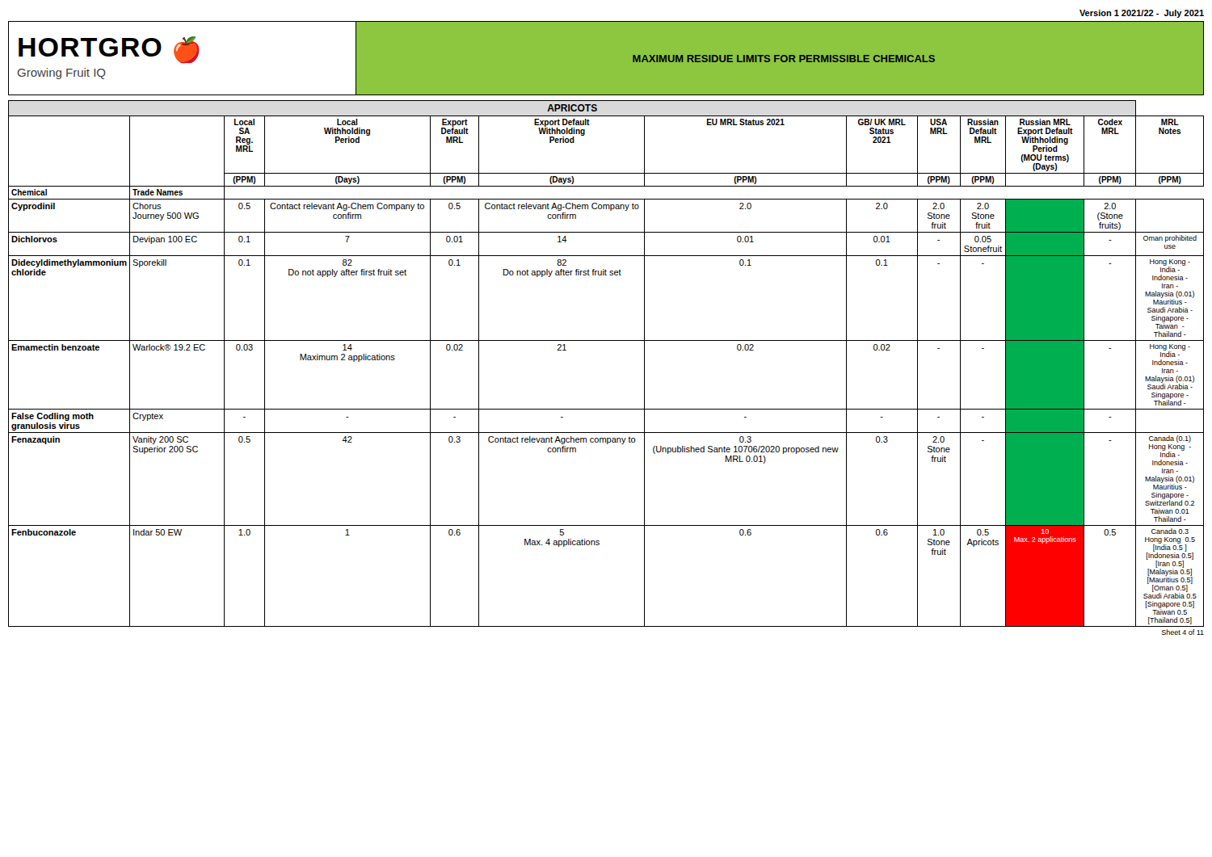Version 1 2021/22 - July 2021
HORTGRO 🍎
Growing Fruit IQ
MAXIMUM RESIDUE LIMITS FOR PERMISSIBLE CHEMICALS
| APRICOTS |
| --- |
| | | Local SA Reg. MRL | Local Withholding Period | Export Default MRL | Export Default Withholding Period | EU MRL Status 2021 | GB/ UK MRL Status 2021 | USA MRL | Russian Default MRL | Russian MRL Export Default Withholding Period (MOU terms) (Days) | Codex MRL | MRL Notes |
| (PPM) | (Days) | (PPM) | (Days) | (PPM) | | (PPM) | (PPM) | | (PPM) | (PPM) |
| Chemical | Trade Names | |
| Cyprodinil | Chorus Journey 500 WG | 0.5 | Contact relevant Ag-Chem Company to confirm | 0.5 | Contact relevant Ag-Chem Company to confirm | 2.0 | 2.0 | 2.0 Stone fruit | 2.0 Stone fruit | | 2.0 (Stone fruits) | |
| Dichlorvos | Devipan 100 EC | 0.1 | 7 | 0.01 | 14 | 0.01 | 0.01 | - | 0.05 Stonefruit | | - | Oman prohibited use |
| Didecyldimethylammonium chloride | Sporekill | 0.1 | 82 Do not apply after first fruit set | 0.1 | 82 Do not apply after first fruit set | 0.1 | 0.1 | - | - | | - | Hong Kong - India - Indonesia - Iran - Malaysia (0.01) Mauritius - Saudi Arabia - Singapore - Taiwan - Thailand - |
| Emamectin benzoate | Warlock® 19.2 EC | 0.03 | 14 Maximum 2 applications | 0.02 | 21 | 0.02 | 0.02 | - | - | | - | Hong Kong - India - Indonesia - Iran - Malaysia (0.01) Saudi Arabia - Singapore - Thailand - |
| False Codling moth granulosis virus | Cryptex | - | - | - | - | - | - | - | - | | - | |
| Fenazaquin | Vanity 200 SC Superior 200 SC | 0.5 | 42 | 0.3 | Contact relevant Agchem company to confirm | 0.3 (Unpublished Sante 10706/2020 proposed new MRL 0.01) | 0.3 | 2.0 Stone fruit | - | | - | Canada (0.1) Hong Kong - India - Indonesia - Iran - Malaysia (0.01) Mauritius - Singapore - Switzerland 0.2 Taiwan 0.01 Thailand - |
| Fenbuconazole | Indar 50 EW | 1.0 | 1 | 0.6 | 5 Max. 4 applications | 0.6 | 0.6 | 1.0 Stone fruit | 0.5 Apricots | 10 Max. 2 applications | 0.5 | Canada 0.3 Hong Kong 0.5 [India 0.5 ] [Indonesia 0.5] [Iran 0.5] [Malaysia 0.5] [Mauritius 0.5] [Oman 0.5] Saudi Arabia 0.5 [Singapore 0.5] Taiwan 0.5 [Thailand 0.5] |
Sheet 4 of 11